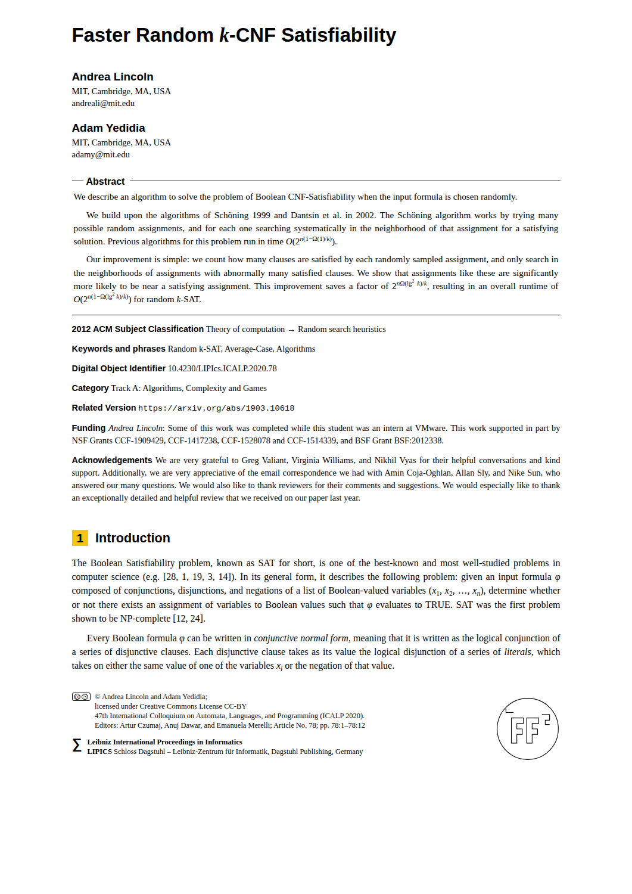Faster Random k-CNF Satisfiability
Andrea Lincoln
MIT, Cambridge, MA, USA
andreali@mit.edu
Adam Yedidia
MIT, Cambridge, MA, USA
adamy@mit.edu
Abstract
We describe an algorithm to solve the problem of Boolean CNF-Satisfiability when the input formula is chosen randomly.
We build upon the algorithms of Schöning 1999 and Dantsin et al. in 2002. The Schöning algorithm works by trying many possible random assignments, and for each one searching systematically in the neighborhood of that assignment for a satisfying solution. Previous algorithms for this problem run in time O(2n(1−Ω(1)/k)).
Our improvement is simple: we count how many clauses are satisfied by each randomly sampled assignment, and only search in the neighborhoods of assignments with abnormally many satisfied clauses. We show that assignments like these are significantly more likely to be near a satisfying assignment. This improvement saves a factor of 2n Ω(lg2 k)/k, resulting in an overall runtime of O(2n(1−Ω(lg2 k)/k)) for random k-SAT.
2012 ACM Subject Classification Theory of computation → Random search heuristics
Keywords and phrases Random k-SAT, Average-Case, Algorithms
Digital Object Identifier 10.4230/LIPIcs.ICALP.2020.78
Category Track A: Algorithms, Complexity and Games
Related Version https://arxiv.org/abs/1903.10618
Funding Andrea Lincoln: Some of this work was completed while this student was an intern at VMware. This work supported in part by NSF Grants CCF-1909429, CCF-1417238, CCF-1528078 and CCF-1514339, and BSF Grant BSF:2012338.
Acknowledgements We are very grateful to Greg Valiant, Virginia Williams, and Nikhil Vyas for their helpful conversations and kind support. Additionally, we are very appreciative of the email correspondence we had with Amin Coja-Oghlan, Allan Sly, and Nike Sun, who answered our many questions. We would also like to thank reviewers for their comments and suggestions. We would especially like to thank an exceptionally detailed and helpful review that we received on our paper last year.
1 Introduction
The Boolean Satisfiability problem, known as SAT for short, is one of the best-known and most well-studied problems in computer science (e.g. [28, 1, 19, 3, 14]). In its general form, it describes the following problem: given an input formula φ composed of conjunctions, disjunctions, and negations of a list of Boolean-valued variables (x1, x2, …, xn), determine whether or not there exists an assignment of variables to Boolean values such that φ evaluates to TRUE. SAT was the first problem shown to be NP-complete [12, 24].
Every Boolean formula φ can be written in conjunctive normal form, meaning that it is written as the logical conjunction of a series of disjunctive clauses. Each disjunctive clause takes as its value the logical disjunction of a series of literals, which takes on either the same value of one of the variables xi or the negation of that value.
cc☉
© Andrea Lincoln and Adam Yedidia;
licensed under Creative Commons License CC-BY
47th International Colloquium on Automata, Languages, and Programming (ICALP 2020).
Editors: Artur Czumaj, Anuj Dawar, and Emanuela Merelli; Article No. 78; pp. 78:1–78:12
∑
Leibniz International Proceedings in Informatics
LIPICS Schloss Dagstuhl – Leibniz-Zentrum für Informatik, Dagstuhl Publishing, Germany